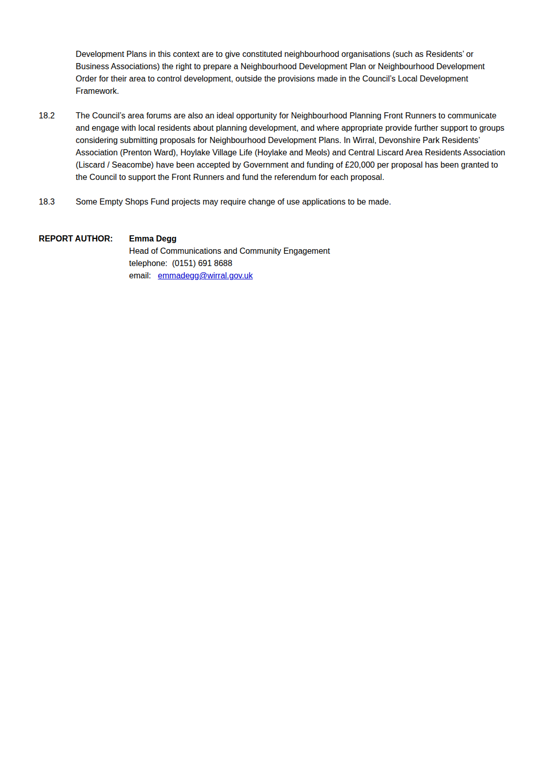Development Plans in this context are to give constituted neighbourhood organisations (such as Residents’ or Business Associations) the right to prepare a Neighbourhood Development Plan or Neighbourhood Development Order for their area to control development, outside the provisions made in the Council’s Local Development Framework.
18.2
The Council’s area forums are also an ideal opportunity for Neighbourhood Planning Front Runners to communicate and engage with local residents about planning development, and where appropriate provide further support to groups considering submitting proposals for Neighbourhood Development Plans. In Wirral, Devonshire Park Residents’ Association (Prenton Ward), Hoylake Village Life (Hoylake and Meols) and Central Liscard Area Residents Association (Liscard / Seacombe) have been accepted by Government and funding of £20,000 per proposal has been granted to the Council to support the Front Runners and fund the referendum for each proposal.
18.3
Some Empty Shops Fund projects may require change of use applications to be made.
REPORT AUTHOR:
Emma Degg
Head of Communications and Community Engagement
telephone: (0151) 691 8688
email: emmadegg@wirral.gov.uk